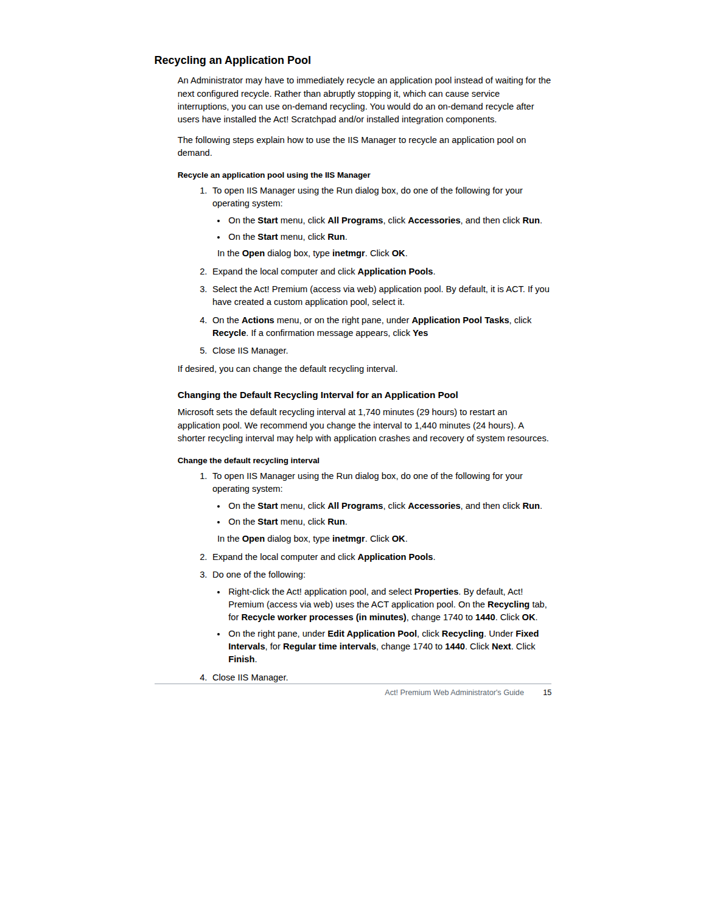Recycling an Application Pool
An Administrator may have to immediately recycle an application pool instead of waiting for the next configured recycle. Rather than abruptly stopping it, which can cause service interruptions, you can use on-demand recycling. You would do an on-demand recycle after users have installed the Act! Scratchpad and/or installed integration components.
The following steps explain how to use the IIS Manager to recycle an application pool on demand.
Recycle an application pool using the IIS Manager
To open IIS Manager using the Run dialog box, do one of the following for your operating system:
On the Start menu, click All Programs, click Accessories, and then click Run.
On the Start menu, click Run.
In the Open dialog box, type inetmgr. Click OK.
Expand the local computer and click Application Pools.
Select the Act! Premium (access via web) application pool. By default, it is ACT. If you have created a custom application pool, select it.
On the Actions menu, or on the right pane, under Application Pool Tasks, click Recycle. If a confirmation message appears, click Yes
Close IIS Manager.
If desired, you can change the default recycling interval.
Changing the Default Recycling Interval for an Application Pool
Microsoft sets the default recycling interval at 1,740 minutes (29 hours) to restart an application pool. We recommend you change the interval to 1,440 minutes (24 hours). A shorter recycling interval may help with application crashes and recovery of system resources.
Change the default recycling interval
To open IIS Manager using the Run dialog box, do one of the following for your operating system:
On the Start menu, click All Programs, click Accessories, and then click Run.
On the Start menu, click Run.
In the Open dialog box, type inetmgr. Click OK.
Expand the local computer and click Application Pools.
Do one of the following:
Right-click the Act! application pool, and select Properties. By default, Act! Premium (access via web) uses the ACT application pool. On the Recycling tab, for Recycle worker processes (in minutes), change 1740 to 1440. Click OK.
On the right pane, under Edit Application Pool, click Recycling. Under Fixed Intervals, for Regular time intervals, change 1740 to 1440. Click Next. Click Finish.
Close IIS Manager.
Act! Premium Web Administrator's Guide 15